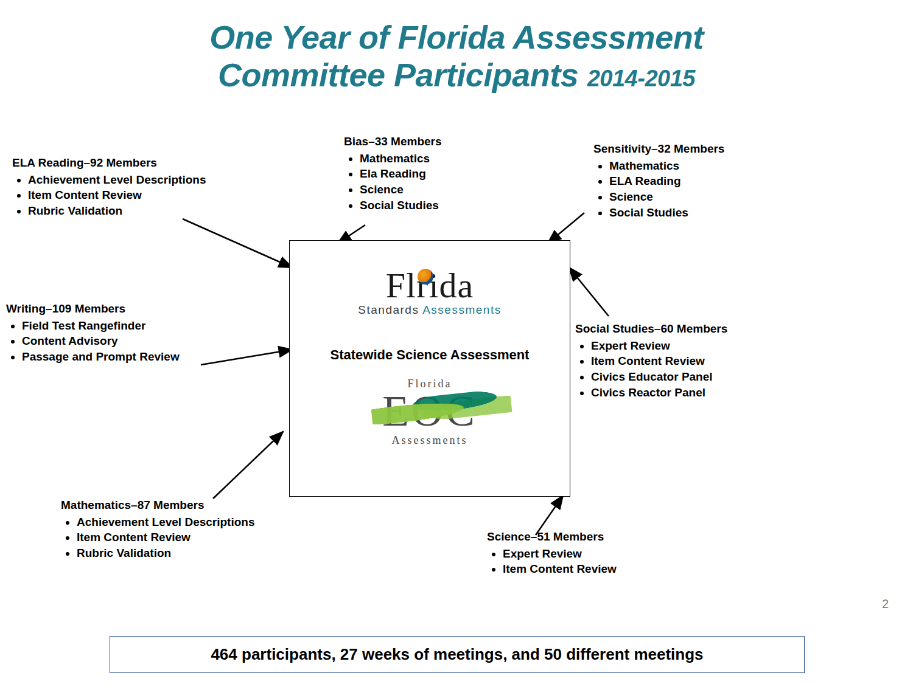One Year of Florida Assessment
Committee Participants 2014-2015
ELA Reading–92 Members
Achievement Level Descriptions
Item Content Review
Rubric Validation
Bias–33 Members
Mathematics
Ela Reading
Science
Social Studies
Sensitivity–32 Members
Mathematics
ELA Reading
Science
Social Studies
Writing–109 Members
Field Test Rangefinder
Content Advisory
Passage and Prompt Review
Social Studies–60 Members
Expert Review
Item Content Review
Civics Educator Panel
Civics Reactor Panel
Mathematics–87 Members
Achievement Level Descriptions
Item Content Review
Rubric Validation
Science–51 Members
Expert Review
Item Content Review
Fl rida
Standards Assessments
Statewide Science Assessment
Florida
EOC
Assessments
2
464 participants, 27 weeks of meetings, and 50 different meetings